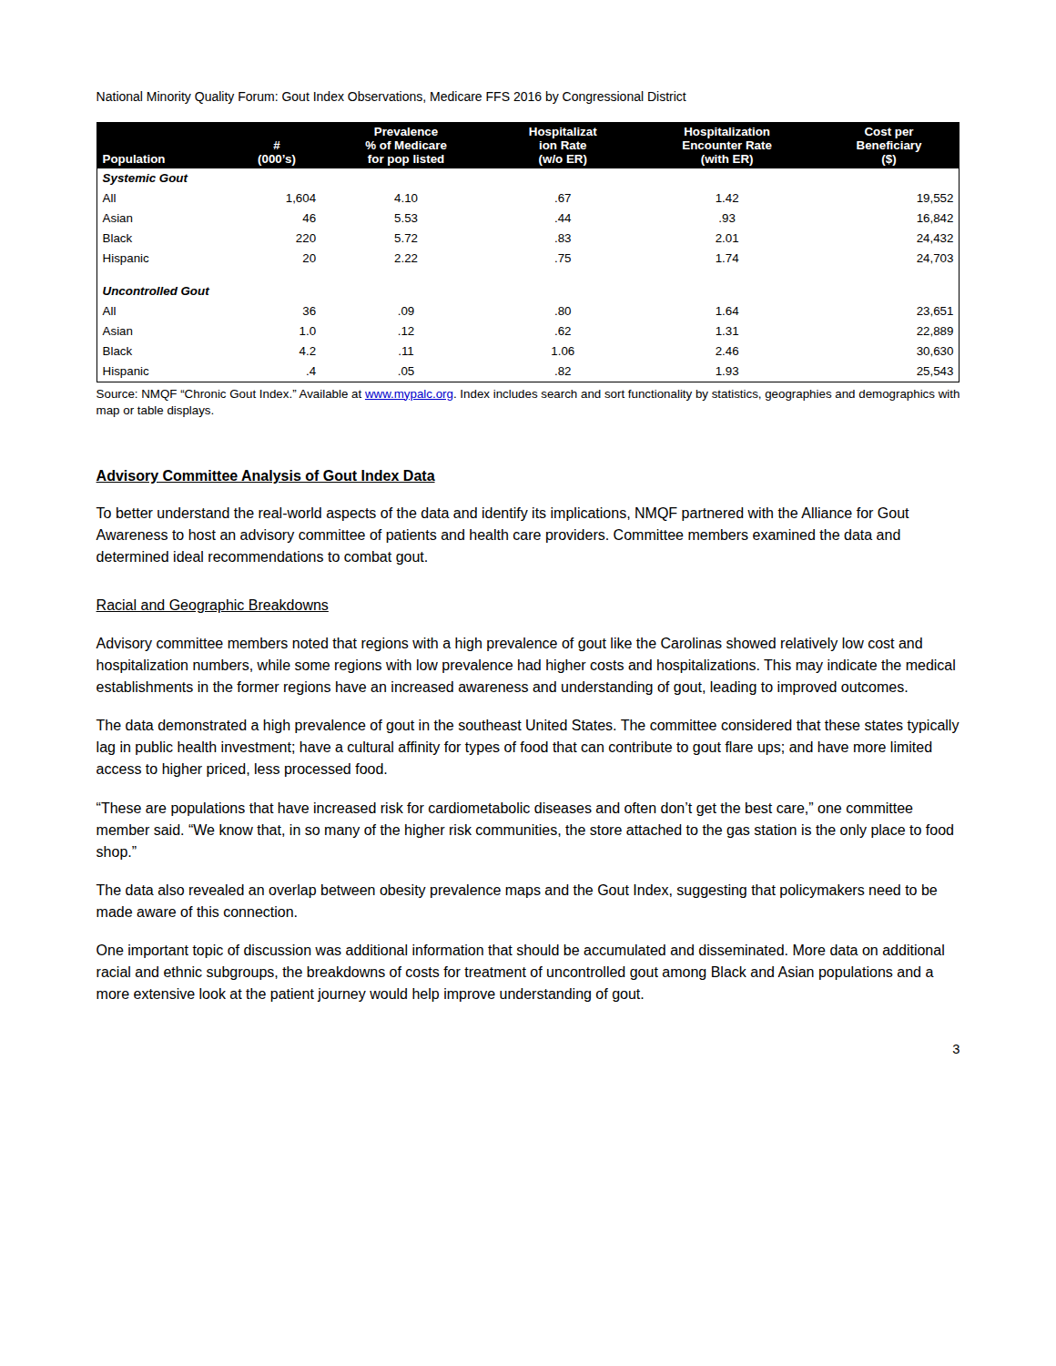National Minority Quality Forum: Gout Index Observations, Medicare FFS 2016 by Congressional District
| Population | # (000’s) | Prevalence % of Medicare for pop listed | Hospitalizat ion Rate (w/o ER) | Hospitalization Encounter Rate (with ER) | Cost per Beneficiary ($) |
| --- | --- | --- | --- | --- | --- |
| Systemic Gout |
| All | 1,604 | 4.10 | .67 | 1.42 | 19,552 |
| Asian | 46 | 5.53 | .44 | .93 | 16,842 |
| Black | 220 | 5.72 | .83 | 2.01 | 24,432 |
| Hispanic | 20 | 2.22 | .75 | 1.74 | 24,703 |
| Uncontrolled Gout |
| All | 36 | .09 | .80 | 1.64 | 23,651 |
| Asian | 1.0 | .12 | .62 | 1.31 | 22,889 |
| Black | 4.2 | .11 | 1.06 | 2.46 | 30,630 |
| Hispanic | .4 | .05 | .82 | 1.93 | 25,543 |
Source: NMQF “Chronic Gout Index.” Available at www.mypalc.org. Index includes search and sort functionality by statistics, geographies and demographics with map or table displays.
Advisory Committee Analysis of Gout Index Data
To better understand the real-world aspects of the data and identify its implications, NMQF partnered with the Alliance for Gout Awareness to host an advisory committee of patients and health care providers. Committee members examined the data and determined ideal recommendations to combat gout.
Racial and Geographic Breakdowns
Advisory committee members noted that regions with a high prevalence of gout like the Carolinas showed relatively low cost and hospitalization numbers, while some regions with low prevalence had higher costs and hospitalizations. This may indicate the medical establishments in the former regions have an increased awareness and understanding of gout, leading to improved outcomes.
The data demonstrated a high prevalence of gout in the southeast United States. The committee considered that these states typically lag in public health investment; have a cultural affinity for types of food that can contribute to gout flare ups; and have more limited access to higher priced, less processed food.
“These are populations that have increased risk for cardiometabolic diseases and often don’t get the best care,” one committee member said. “We know that, in so many of the higher risk communities, the store attached to the gas station is the only place to food shop.”
The data also revealed an overlap between obesity prevalence maps and the Gout Index, suggesting that policymakers need to be made aware of this connection.
One important topic of discussion was additional information that should be accumulated and disseminated. More data on additional racial and ethnic subgroups, the breakdowns of costs for treatment of uncontrolled gout among Black and Asian populations and a more extensive look at the patient journey would help improve understanding of gout.
3